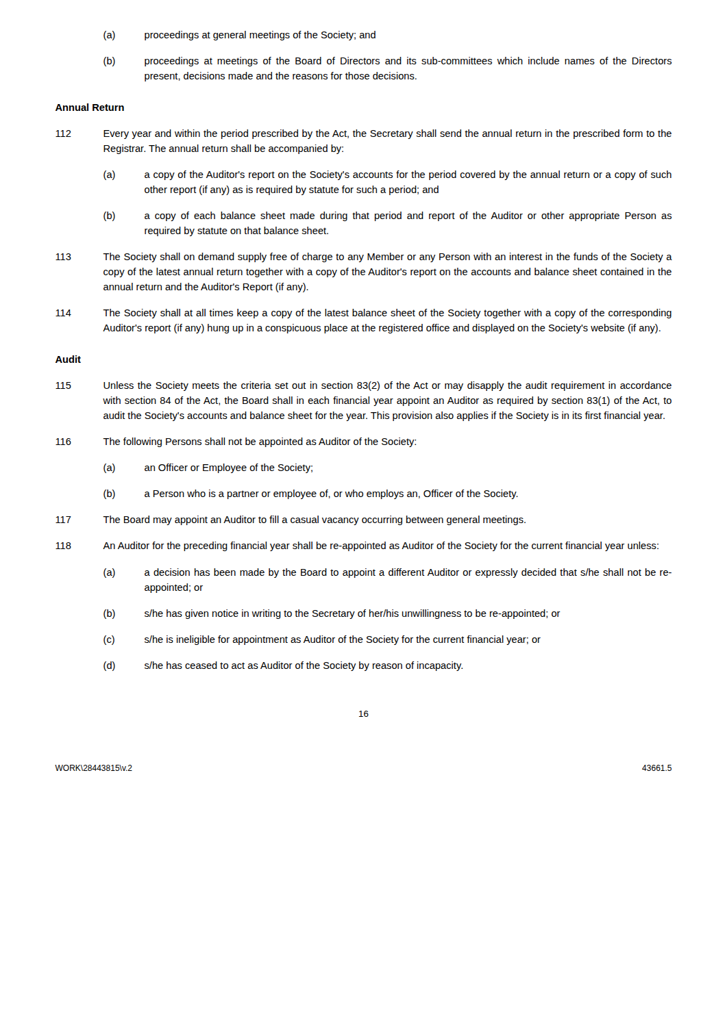(a)
proceedings at general meetings of the Society; and
(b)
proceedings at meetings of the Board of Directors and its sub-committees which include names of the Directors present, decisions made and the reasons for those decisions.
Annual Return
112
Every year and within the period prescribed by the Act, the Secretary shall send the annual return in the prescribed form to the Registrar. The annual return shall be accompanied by:
(a)
a copy of the Auditor's report on the Society's accounts for the period covered by the annual return or a copy of such other report (if any) as is required by statute for such a period; and
(b)
a copy of each balance sheet made during that period and report of the Auditor or other appropriate Person as required by statute on that balance sheet.
113
The Society shall on demand supply free of charge to any Member or any Person with an interest in the funds of the Society a copy of the latest annual return together with a copy of the Auditor's report on the accounts and balance sheet contained in the annual return and the Auditor's Report (if any).
114
The Society shall at all times keep a copy of the latest balance sheet of the Society together with a copy of the corresponding Auditor's report (if any) hung up in a conspicuous place at the registered office and displayed on the Society's website (if any).
Audit
115
Unless the Society meets the criteria set out in section 83(2) of the Act or may disapply the audit requirement in accordance with section 84 of the Act, the Board shall in each financial year appoint an Auditor as required by section 83(1) of the Act, to audit the Society's accounts and balance sheet for the year. This provision also applies if the Society is in its first financial year.
116
The following Persons shall not be appointed as Auditor of the Society:
(a)
an Officer or Employee of the Society;
(b)
a Person who is a partner or employee of, or who employs an, Officer of the Society.
117
The Board may appoint an Auditor to fill a casual vacancy occurring between general meetings.
118
An Auditor for the preceding financial year shall be re-appointed as Auditor of the Society for the current financial year unless:
(a)
a decision has been made by the Board to appoint a different Auditor or expressly decided that s/he shall not be re-appointed; or
(b)
s/he has given notice in writing to the Secretary of her/his unwillingness to be re-appointed; or
(c)
s/he is ineligible for appointment as Auditor of the Society for the current financial year; or
(d)
s/he has ceased to act as Auditor of the Society by reason of incapacity.
16
WORK\28443815\v.2
43661.5